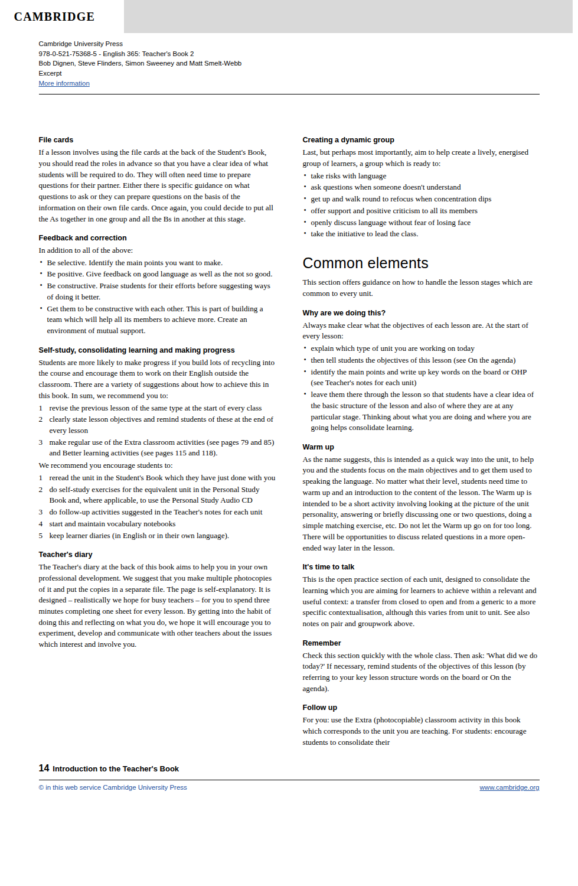CAMBRIDGE
Cambridge University Press
978-0-521-75368-5 - English 365: Teacher's Book 2
Bob Dignen, Steve Flinders, Simon Sweeney and Matt Smelt-Webb
Excerpt
More information
File cards
If a lesson involves using the file cards at the back of the Student's Book, you should read the roles in advance so that you have a clear idea of what students will be required to do. They will often need time to prepare questions for their partner. Either there is specific guidance on what questions to ask or they can prepare questions on the basis of the information on their own file cards. Once again, you could decide to put all the As together in one group and all the Bs in another at this stage.
Feedback and correction
In addition to all of the above:
Be selective. Identify the main points you want to make.
Be positive. Give feedback on good language as well as the not so good.
Be constructive. Praise students for their efforts before suggesting ways of doing it better.
Get them to be constructive with each other. This is part of building a team which will help all its members to achieve more. Create an environment of mutual support.
Self-study, consolidating learning and making progress
Students are more likely to make progress if you build lots of recycling into the course and encourage them to work on their English outside the classroom. There are a variety of suggestions about how to achieve this in this book. In sum, we recommend you to:
revise the previous lesson of the same type at the start of every class
clearly state lesson objectives and remind students of these at the end of every lesson
make regular use of the Extra classroom activities (see pages 79 and 85) and Better learning activities (see pages 115 and 118).
We recommend you encourage students to:
reread the unit in the Student's Book which they have just done with you
do self-study exercises for the equivalent unit in the Personal Study Book and, where applicable, to use the Personal Study Audio CD
do follow-up activities suggested in the Teacher's notes for each unit
start and maintain vocabulary notebooks
keep learner diaries (in English or in their own language).
Teacher's diary
The Teacher's diary at the back of this book aims to help you in your own professional development. We suggest that you make multiple photocopies of it and put the copies in a separate file. The page is self-explanatory. It is designed – realistically we hope for busy teachers – for you to spend three minutes completing one sheet for every lesson. By getting into the habit of doing this and reflecting on what you do, we hope it will encourage you to experiment, develop and communicate with other teachers about the issues which interest and involve you.
Creating a dynamic group
Last, but perhaps most importantly, aim to help create a lively, energised group of learners, a group which is ready to:
take risks with language
ask questions when someone doesn't understand
get up and walk round to refocus when concentration dips
offer support and positive criticism to all its members
openly discuss language without fear of losing face
take the initiative to lead the class.
Common elements
This section offers guidance on how to handle the lesson stages which are common to every unit.
Why are we doing this?
Always make clear what the objectives of each lesson are. At the start of every lesson:
explain which type of unit you are working on today
then tell students the objectives of this lesson (see On the agenda)
identify the main points and write up key words on the board or OHP (see Teacher's notes for each unit)
leave them there through the lesson so that students have a clear idea of the basic structure of the lesson and also of where they are at any particular stage. Thinking about what you are doing and where you are going helps consolidate learning.
Warm up
As the name suggests, this is intended as a quick way into the unit, to help you and the students focus on the main objectives and to get them used to speaking the language. No matter what their level, students need time to warm up and an introduction to the content of the lesson. The Warm up is intended to be a short activity involving looking at the picture of the unit personality, answering or briefly discussing one or two questions, doing a simple matching exercise, etc. Do not let the Warm up go on for too long. There will be opportunities to discuss related questions in a more open-ended way later in the lesson.
It's time to talk
This is the open practice section of each unit, designed to consolidate the learning which you are aiming for learners to achieve within a relevant and useful context: a transfer from closed to open and from a generic to a more specific contextualisation, although this varies from unit to unit. See also notes on pair and groupwork above.
Remember
Check this section quickly with the whole class. Then ask: 'What did we do today?' If necessary, remind students of the objectives of this lesson (by referring to your key lesson structure words on the board or On the agenda).
Follow up
For you: use the Extra (photocopiable) classroom activity in this book which corresponds to the unit you are teaching. For students: encourage students to consolidate their
14 Introduction to the Teacher's Book
© in this web service Cambridge University Press
www.cambridge.org